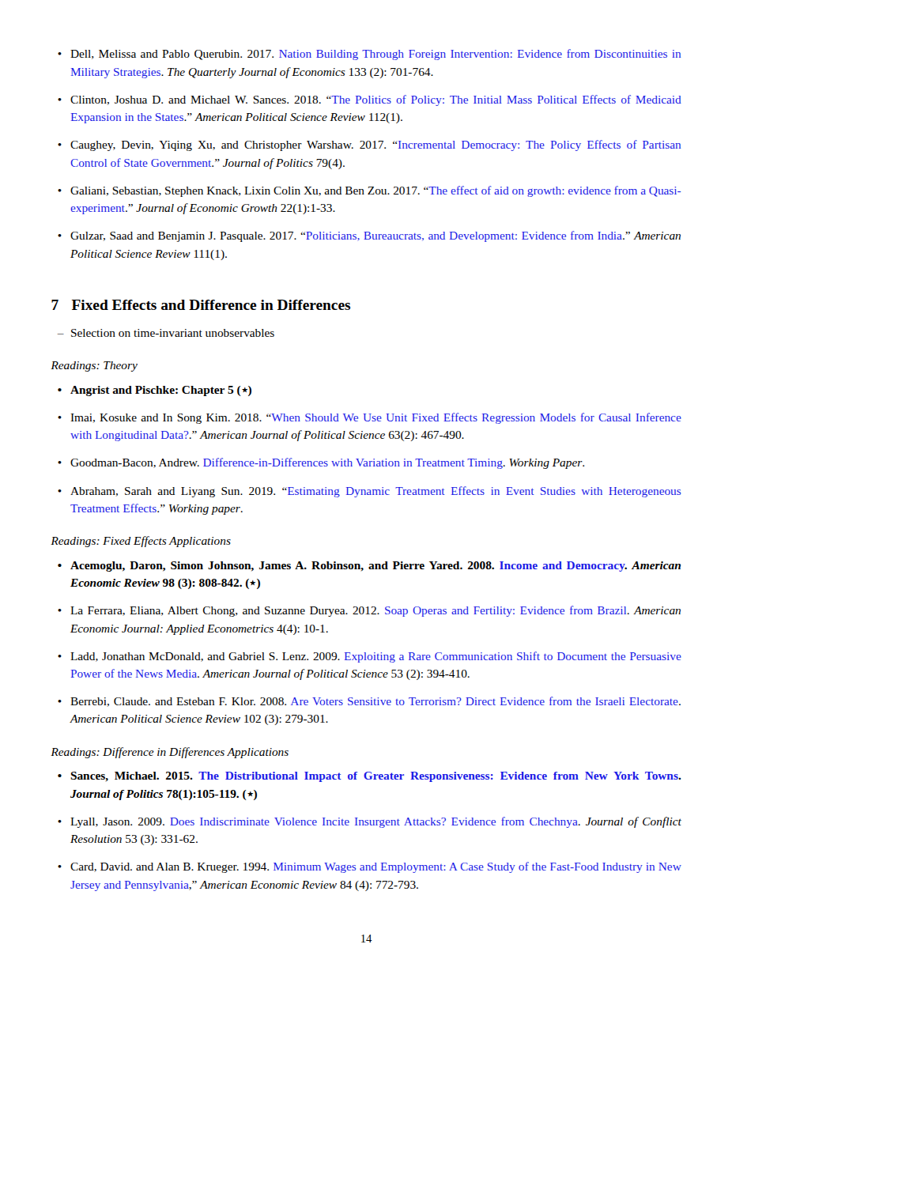Dell, Melissa and Pablo Querubin. 2017. Nation Building Through Foreign Intervention: Evidence from Discontinuities in Military Strategies. The Quarterly Journal of Economics 133 (2): 701-764.
Clinton, Joshua D. and Michael W. Sances. 2018. “The Politics of Policy: The Initial Mass Political Effects of Medicaid Expansion in the States.” American Political Science Review 112(1).
Caughey, Devin, Yiqing Xu, and Christopher Warshaw. 2017. “Incremental Democracy: The Policy Effects of Partisan Control of State Government.” Journal of Politics 79(4).
Galiani, Sebastian, Stephen Knack, Lixin Colin Xu, and Ben Zou. 2017. “The effect of aid on growth: evidence from a Quasi-experiment.” Journal of Economic Growth 22(1):1-33.
Gulzar, Saad and Benjamin J. Pasquale. 2017. “Politicians, Bureaucrats, and Development: Evidence from India.” American Political Science Review 111(1).
7 Fixed Effects and Difference in Differences
Selection on time-invariant unobservables
Readings: Theory
Angrist and Pischke: Chapter 5 (⋆)
Imai, Kosuke and In Song Kim. 2018. “When Should We Use Unit Fixed Effects Regression Models for Causal Inference with Longitudinal Data?.” American Journal of Political Science 63(2): 467-490.
Goodman-Bacon, Andrew. Difference-in-Differences with Variation in Treatment Timing. Working Paper.
Abraham, Sarah and Liyang Sun. 2019. “Estimating Dynamic Treatment Effects in Event Studies with Heterogeneous Treatment Effects.” Working paper.
Readings: Fixed Effects Applications
Acemoglu, Daron, Simon Johnson, James A. Robinson, and Pierre Yared. 2008. Income and Democracy. American Economic Review 98 (3): 808-842. (⋆)
La Ferrara, Eliana, Albert Chong, and Suzanne Duryea. 2012. Soap Operas and Fertility: Evidence from Brazil. American Economic Journal: Applied Econometrics 4(4): 10-1.
Ladd, Jonathan McDonald, and Gabriel S. Lenz. 2009. Exploiting a Rare Communication Shift to Document the Persuasive Power of the News Media. American Journal of Political Science 53 (2): 394-410.
Berrebi, Claude. and Esteban F. Klor. 2008. Are Voters Sensitive to Terrorism? Direct Evidence from the Israeli Electorate. American Political Science Review 102 (3): 279-301.
Readings: Difference in Differences Applications
Sances, Michael. 2015. The Distributional Impact of Greater Responsiveness: Evidence from New York Towns. Journal of Politics 78(1):105-119. (⋆)
Lyall, Jason. 2009. Does Indiscriminate Violence Incite Insurgent Attacks? Evidence from Chechnya. Journal of Conflict Resolution 53 (3): 331-62.
Card, David. and Alan B. Krueger. 1994. Minimum Wages and Employment: A Case Study of the Fast-Food Industry in New Jersey and Pennsylvania,” American Economic Review 84 (4): 772-793.
14